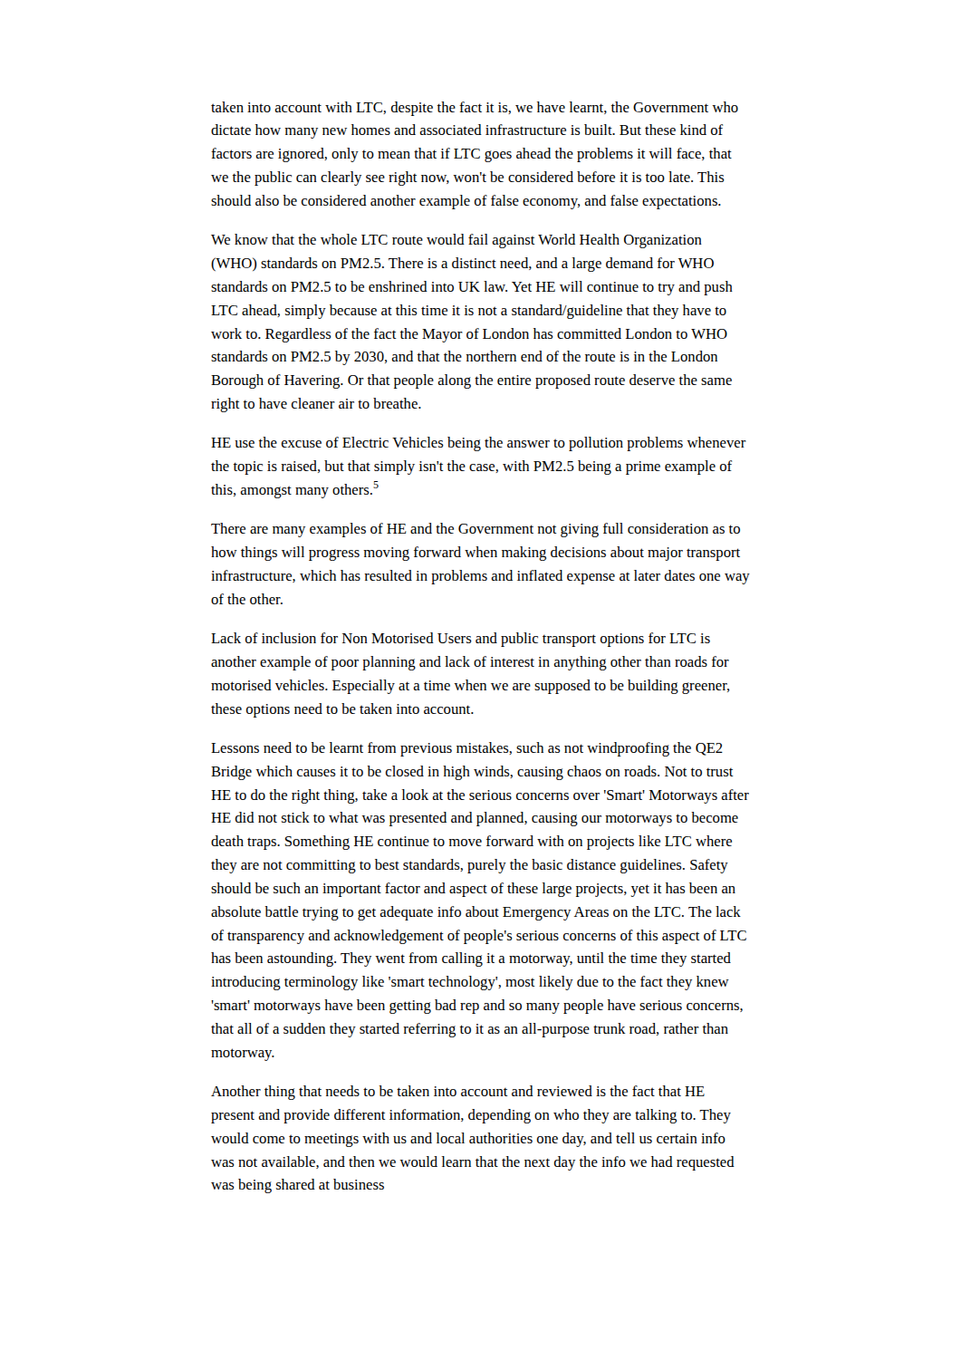taken into account with LTC, despite the fact it is, we have learnt, the Government who dictate how many new homes and associated infrastructure is built. But these kind of factors are ignored, only to mean that if LTC goes ahead the problems it will face, that we the public can clearly see right now, won't be considered before it is too late. This should also be considered another example of false economy, and false expectations.
We know that the whole LTC route would fail against World Health Organization (WHO) standards on PM2.5. There is a distinct need, and a large demand for WHO standards on PM2.5 to be enshrined into UK law. Yet HE will continue to try and push LTC ahead, simply because at this time it is not a standard/guideline that they have to work to. Regardless of the fact the Mayor of London has committed London to WHO standards on PM2.5 by 2030, and that the northern end of the route is in the London Borough of Havering. Or that people along the entire proposed route deserve the same right to have cleaner air to breathe.
HE use the excuse of Electric Vehicles being the answer to pollution problems whenever the topic is raised, but that simply isn't the case, with PM2.5 being a prime example of this, amongst many others.5
There are many examples of HE and the Government not giving full consideration as to how things will progress moving forward when making decisions about major transport infrastructure, which has resulted in problems and inflated expense at later dates one way of the other.
Lack of inclusion for Non Motorised Users and public transport options for LTC is another example of poor planning and lack of interest in anything other than roads for motorised vehicles. Especially at a time when we are supposed to be building greener, these options need to be taken into account.
Lessons need to be learnt from previous mistakes, such as not windproofing the QE2 Bridge which causes it to be closed in high winds, causing chaos on roads. Not to trust HE to do the right thing, take a look at the serious concerns over 'Smart' Motorways after HE did not stick to what was presented and planned, causing our motorways to become death traps. Something HE continue to move forward with on projects like LTC where they are not committing to best standards, purely the basic distance guidelines. Safety should be such an important factor and aspect of these large projects, yet it has been an absolute battle trying to get adequate info about Emergency Areas on the LTC. The lack of transparency and acknowledgement of people's serious concerns of this aspect of LTC has been astounding. They went from calling it a motorway, until the time they started introducing terminology like 'smart technology', most likely due to the fact they knew 'smart' motorways have been getting bad rep and so many people have serious concerns, that all of a sudden they started referring to it as an all-purpose trunk road, rather than motorway.
Another thing that needs to be taken into account and reviewed is the fact that HE present and provide different information, depending on who they are talking to. They would come to meetings with us and local authorities one day, and tell us certain info was not available, and then we would learn that the next day the info we had requested was being shared at business